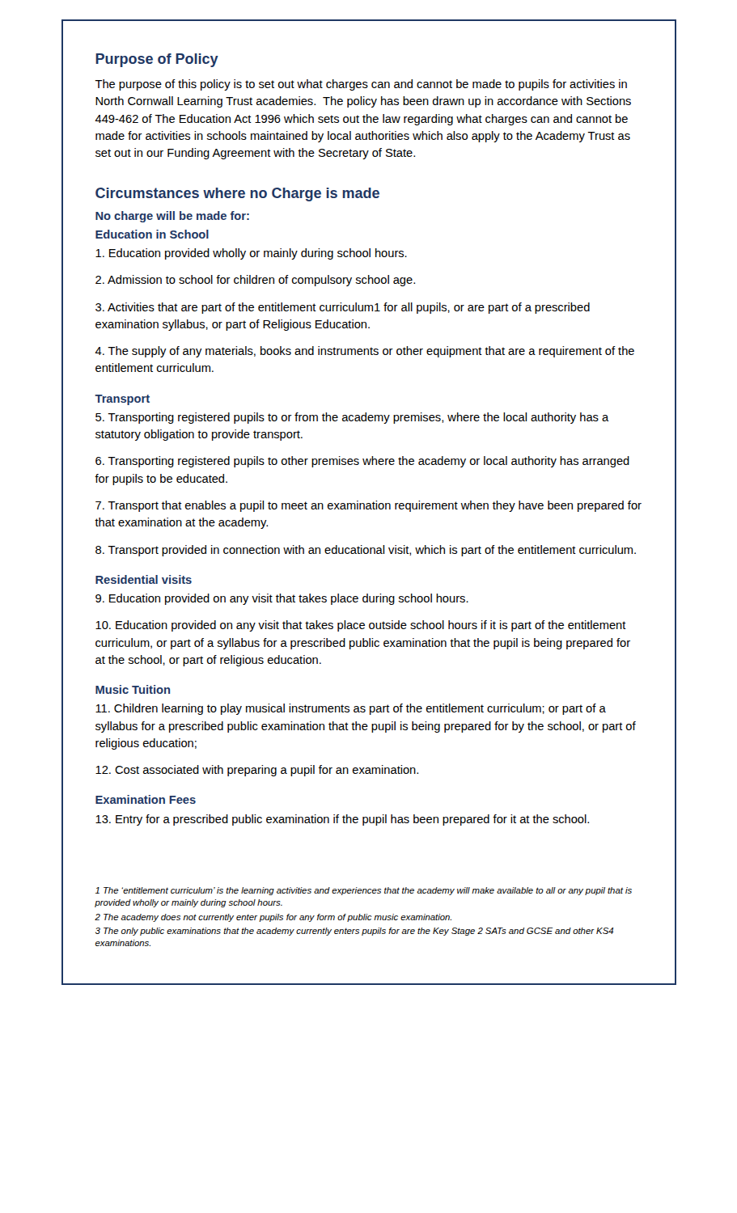Purpose of Policy
The purpose of this policy is to set out what charges can and cannot be made to pupils for activities in North Cornwall Learning Trust academies. The policy has been drawn up in accordance with Sections 449-462 of The Education Act 1996 which sets out the law regarding what charges can and cannot be made for activities in schools maintained by local authorities which also apply to the Academy Trust as set out in our Funding Agreement with the Secretary of State.
Circumstances where no Charge is made
No charge will be made for:
Education in School
1. Education provided wholly or mainly during school hours.
2. Admission to school for children of compulsory school age.
3. Activities that are part of the entitlement curriculum1 for all pupils, or are part of a prescribed examination syllabus, or part of Religious Education.
4. The supply of any materials, books and instruments or other equipment that are a requirement of the entitlement curriculum.
Transport
5. Transporting registered pupils to or from the academy premises, where the local authority has a statutory obligation to provide transport.
6. Transporting registered pupils to other premises where the academy or local authority has arranged for pupils to be educated.
7. Transport that enables a pupil to meet an examination requirement when they have been prepared for that examination at the academy.
8. Transport provided in connection with an educational visit, which is part of the entitlement curriculum.
Residential visits
9. Education provided on any visit that takes place during school hours.
10. Education provided on any visit that takes place outside school hours if it is part of the entitlement curriculum, or part of a syllabus for a prescribed public examination that the pupil is being prepared for at the school, or part of religious education.
Music Tuition
11. Children learning to play musical instruments as part of the entitlement curriculum; or part of a syllabus for a prescribed public examination that the pupil is being prepared for by the school, or part of religious education;
12. Cost associated with preparing a pupil for an examination.
Examination Fees
13. Entry for a prescribed public examination if the pupil has been prepared for it at the school.
1 The ‘entitlement curriculum’ is the learning activities and experiences that the academy will make available to all or any pupil that is provided wholly or mainly during school hours.
2 The academy does not currently enter pupils for any form of public music examination.
3 The only public examinations that the academy currently enters pupils for are the Key Stage 2 SATs and GCSE and other KS4 examinations.